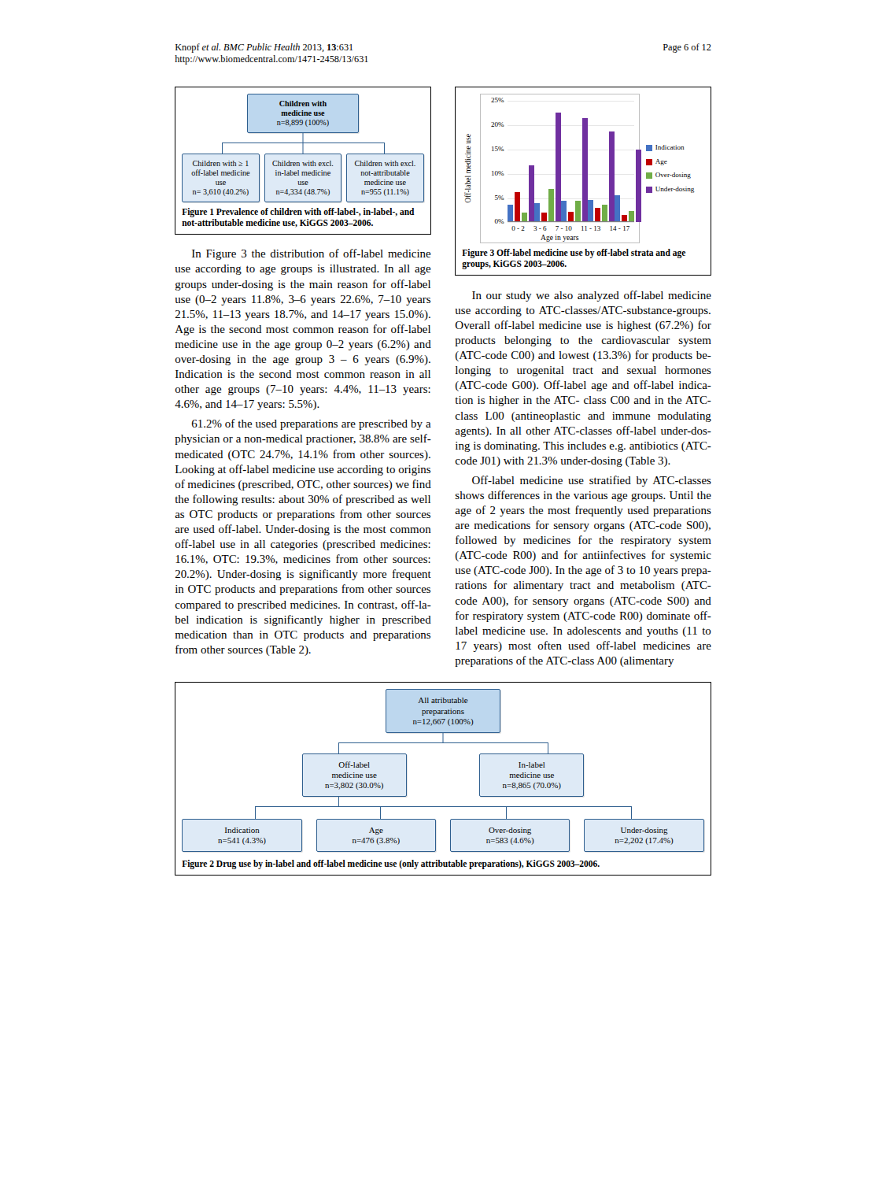Knopf et al. BMC Public Health 2013, 13:631
http://www.biomedcentral.com/1471-2458/13/631
Page 6 of 12
Children with
medicine use
n=8,899 (100%)
Children with ≥ 1
off-label medicine
use
n= 3,610 (40.2%)
Children with excl.
in-label medicine
use
n=4,334 (48.7%)
Children with excl.
not-attributable
medicine use
n=955 (11.1%)
Figure 1 Prevalence of children with off-label-, in-label-, and not-attributable medicine use, KiGGS 2003–2006.
In Figure 3 the distribution of off-label medicine use according to age groups is illustrated. In all age groups under-dosing is the main reason for off-label use (0–2 years 11.8%, 3–6 years 22.6%, 7–10 years 21.5%, 11–13 years 18.7%, and 14–17 years 15.0%). Age is the second most common reason for off-label medicine use in the age group 0–2 years (6.2%) and over-dosing in the age group 3 – 6 years (6.9%). Indication is the second most common reason in all other age groups (7–10 years: 4.4%, 11–13 years: 4.6%, and 14–17 years: 5.5%).
61.2% of the used preparations are prescribed by a physician or a non-medical practioner, 38.8% are self-medicated (OTC 24.7%, 14.1% from other sources). Looking at off-label medicine use according to origins of medicines (prescribed, OTC, other sources) we find the following results: about 30% of prescribed as well as OTC products or preparations from other sources are used off-label. Under-dosing is the most common off-label use in all categories (prescribed medicines: 16.1%, OTC: 19.3%, medicines from other sources: 20.2%). Under-dosing is significantly more frequent in OTC products and preparations from other sources compared to prescribed medicines. In contrast, off-label indication is significantly higher in prescribed medication than in OTC products and preparations from other sources (Table 2).
Off-label medicine use
25%
20%
15%
10%
5%
0%
0 - 23 - 67 - 1011 - 1314 - 17
Age in years
Indication
Age
Over-dosing
Under-dosing
Figure 3 Off-label medicine use by off-label strata and age groups, KiGGS 2003–2006.
In our study we also analyzed off-label medicine use according to ATC-classes/ATC-substance-groups. Overall off-label medicine use is highest (67.2%) for products belonging to the cardiovascular system (ATC-code C00) and lowest (13.3%) for products belonging to urogenital tract and sexual hormones (ATC-code G00). Off-label age and off-label indication is higher in the ATC- class C00 and in the ATC-class L00 (antineoplastic and immune modulating agents). In all other ATC-classes off-label under-dosing is dominating. This includes e.g. antibiotics (ATC-code J01) with 21.3% under-dosing (Table 3).
Off-label medicine use stratified by ATC-classes shows differences in the various age groups. Until the age of 2 years the most frequently used preparations are medications for sensory organs (ATC-code S00), followed by medicines for the respiratory system (ATC-code R00) and for antiinfectives for systemic use (ATC-code J00). In the age of 3 to 10 years preparations for alimentary tract and metabolism (ATC-code A00), for sensory organs (ATC-code S00) and for respiratory system (ATC-code R00) dominate off-label medicine use. In adolescents and youths (11 to 17 years) most often used off-label medicines are preparations of the ATC-class A00 (alimentary
All atributable
preparations
n=12,667 (100%)
Off-label
medicine use
n=3,802 (30.0%)
In-label
medicine use
n=8,865 (70.0%)
Indication
n=541 (4.3%)
Age
n=476 (3.8%)
Over-dosing
n=583 (4.6%)
Under-dosing
n=2,202 (17.4%)
Figure 2 Drug use by in-label and off-label medicine use (only attributable preparations), KiGGS 2003–2006.